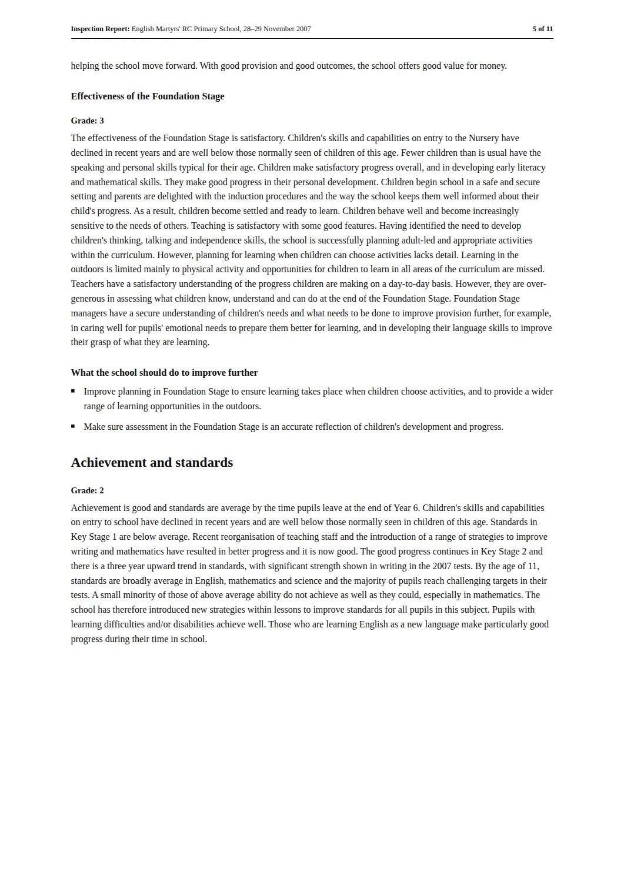Inspection Report: English Martyrs' RC Primary School, 28–29 November 2007
5 of 11
helping the school move forward. With good provision and good outcomes, the school offers good value for money.
Effectiveness of the Foundation Stage
Grade: 3
The effectiveness of the Foundation Stage is satisfactory. Children's skills and capabilities on entry to the Nursery have declined in recent years and are well below those normally seen of children of this age. Fewer children than is usual have the speaking and personal skills typical for their age. Children make satisfactory progress overall, and in developing early literacy and mathematical skills. They make good progress in their personal development. Children begin school in a safe and secure setting and parents are delighted with the induction procedures and the way the school keeps them well informed about their child's progress. As a result, children become settled and ready to learn. Children behave well and become increasingly sensitive to the needs of others. Teaching is satisfactory with some good features. Having identified the need to develop children's thinking, talking and independence skills, the school is successfully planning adult-led and appropriate activities within the curriculum. However, planning for learning when children can choose activities lacks detail. Learning in the outdoors is limited mainly to physical activity and opportunities for children to learn in all areas of the curriculum are missed. Teachers have a satisfactory understanding of the progress children are making on a day-to-day basis. However, they are over-generous in assessing what children know, understand and can do at the end of the Foundation Stage. Foundation Stage managers have a secure understanding of children's needs and what needs to be done to improve provision further, for example, in caring well for pupils' emotional needs to prepare them better for learning, and in developing their language skills to improve their grasp of what they are learning.
What the school should do to improve further
Improve planning in Foundation Stage to ensure learning takes place when children choose activities, and to provide a wider range of learning opportunities in the outdoors.
Make sure assessment in the Foundation Stage is an accurate reflection of children's development and progress.
Achievement and standards
Grade: 2
Achievement is good and standards are average by the time pupils leave at the end of Year 6. Children's skills and capabilities on entry to school have declined in recent years and are well below those normally seen in children of this age. Standards in Key Stage 1 are below average. Recent reorganisation of teaching staff and the introduction of a range of strategies to improve writing and mathematics have resulted in better progress and it is now good. The good progress continues in Key Stage 2 and there is a three year upward trend in standards, with significant strength shown in writing in the 2007 tests. By the age of 11, standards are broadly average in English, mathematics and science and the majority of pupils reach challenging targets in their tests. A small minority of those of above average ability do not achieve as well as they could, especially in mathematics. The school has therefore introduced new strategies within lessons to improve standards for all pupils in this subject. Pupils with learning difficulties and/or disabilities achieve well. Those who are learning English as a new language make particularly good progress during their time in school.